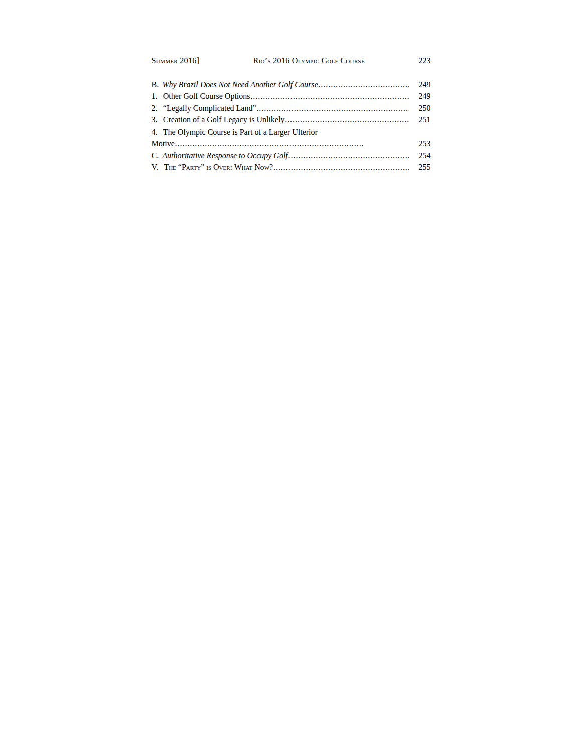Summer 2016] Rio’s 2016 Olympic Golf Course 223
B. Why Brazil Does Not Need Another Golf Course ............................................................................ 249
1. Other Golf Course Options ............................................................................ 249
2. “Legally Complicated Land” ............................................................................ 250
3. Creation of a Golf Legacy is Unlikely ............................................................................ 251
4. The Olympic Course is Part of a Larger Ulterior
Motive ............................................................................ 253
C. Authoritative Response to Occupy Golf ............................................................................ 254
V. The “Party” is Over: What Now? ............................................................................ 255